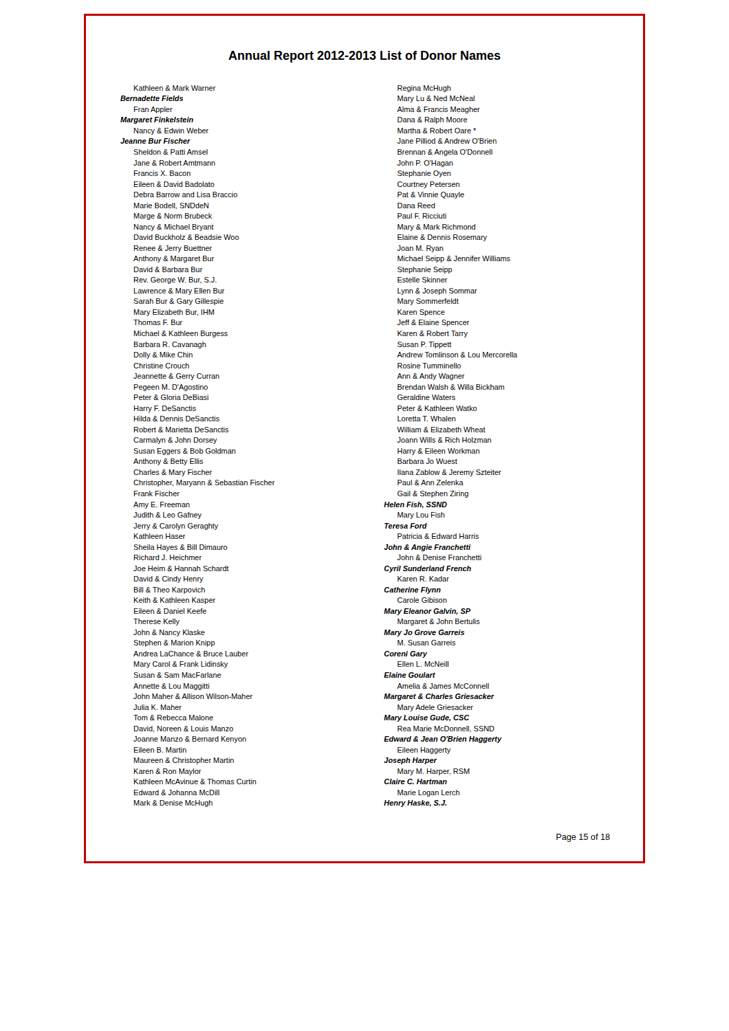Annual Report 2012-2013 List of Donor Names
Kathleen & Mark Warner
Bernadette Fields
Fran Appler
Margaret Finkelstein
Nancy & Edwin Weber
Jeanne Bur Fischer
Sheldon & Patti Amsel
Jane & Robert Amtmann
Francis X. Bacon
Eileen & David Badolato
Debra Barrow and Lisa Braccio
Marie Bodell, SNDdeN
Marge & Norm Brubeck
Nancy & Michael Bryant
David Buckholz & Beadsie Woo
Renee & Jerry Buettner
Anthony & Margaret Bur
David & Barbara Bur
Rev. George W. Bur, S.J.
Lawrence & Mary Ellen Bur
Sarah Bur & Gary Gillespie
Mary Elizabeth Bur, IHM
Thomas F. Bur
Michael & Kathleen Burgess
Barbara R. Cavanagh
Dolly & Mike Chin
Christine Crouch
Jeannette & Gerry Curran
Pegeen M. D'Agostino
Peter & Gloria DeBiasi
Harry F. DeSanctis
Hilda & Dennis DeSanctis
Robert & Marietta DeSanctis
Carmalyn & John Dorsey
Susan Eggers & Bob Goldman
Anthony & Betty Ellis
Charles & Mary Fischer
Christopher, Maryann & Sebastian Fischer
Frank Fischer
Amy E. Freeman
Judith & Leo Gafney
Jerry & Carolyn Geraghty
Kathleen Haser
Sheila Hayes & Bill Dimauro
Richard J. Heichmer
Joe Heim & Hannah Schardt
David & Cindy Henry
Bill & Theo Karpovich
Keith & Kathleen Kasper
Eileen & Daniel Keefe
Therese Kelly
John & Nancy Klaske
Stephen & Marion Knipp
Andrea LaChance & Bruce Lauber
Mary Carol & Frank Lidinsky
Susan & Sam MacFarlane
Annette & Lou Maggitti
John Maher & Allison Wilson-Maher
Julia K. Maher
Tom & Rebecca Malone
David, Noreen & Louis Manzo
Joanne Manzo & Bernard Kenyon
Eileen B. Martin
Maureen & Christopher Martin
Karen & Ron Maylor
Kathleen McAvinue & Thomas Curtin
Edward & Johanna McDill
Mark & Denise McHugh
Regina McHugh
Mary Lu & Ned McNeal
Alma & Francis Meagher
Dana & Ralph Moore
Martha & Robert Oare *
Jane Pilliod & Andrew O'Brien
Brennan & Angela O'Donnell
John P. O'Hagan
Stephanie Oyen
Courtney Petersen
Pat & Vinnie Quayle
Dana Reed
Paul F. Ricciuti
Mary & Mark Richmond
Elaine & Dennis Rosemary
Joan M. Ryan
Michael Seipp & Jennifer Williams
Stephanie Seipp
Estelle Skinner
Lynn & Joseph Sommar
Mary Sommerfeldt
Karen Spence
Jeff & Elaine Spencer
Karen & Robert Tarry
Susan P. Tippett
Andrew Tomlinson & Lou Mercorella
Rosine Tumminello
Ann & Andy Wagner
Brendan Walsh & Willa Bickham
Geraldine Waters
Peter & Kathleen Watko
Loretta T. Whalen
William & Elizabeth Wheat
Joann Wills & Rich Holzman
Harry & Eileen Workman
Barbara Jo Wuest
Ilana Zablow & Jeremy Szteiter
Paul & Ann Zelenka
Gail & Stephen Ziring
Helen Fish, SSND
Mary Lou Fish
Teresa Ford
Patricia & Edward Harris
John & Angie Franchetti
John & Denise Franchetti
Cyril Sunderland French
Karen R. Kadar
Catherine Flynn
Carole Gibison
Mary Eleanor Galvin, SP
Margaret & John Bertulis
Mary Jo Grove Garreis
M. Susan Garreis
Coreni Gary
Ellen L. McNeill
Elaine Goulart
Amelia & James McConnell
Margaret & Charles Griesacker
Mary Adele Griesacker
Mary Louise Gude, CSC
Rea Marie McDonnell, SSND
Edward & Jean O'Brien Haggerty
Eileen Haggerty
Joseph Harper
Mary M. Harper, RSM
Claire C. Hartman
Marie Logan Lerch
Henry Haske, S.J.
Page 15 of 18